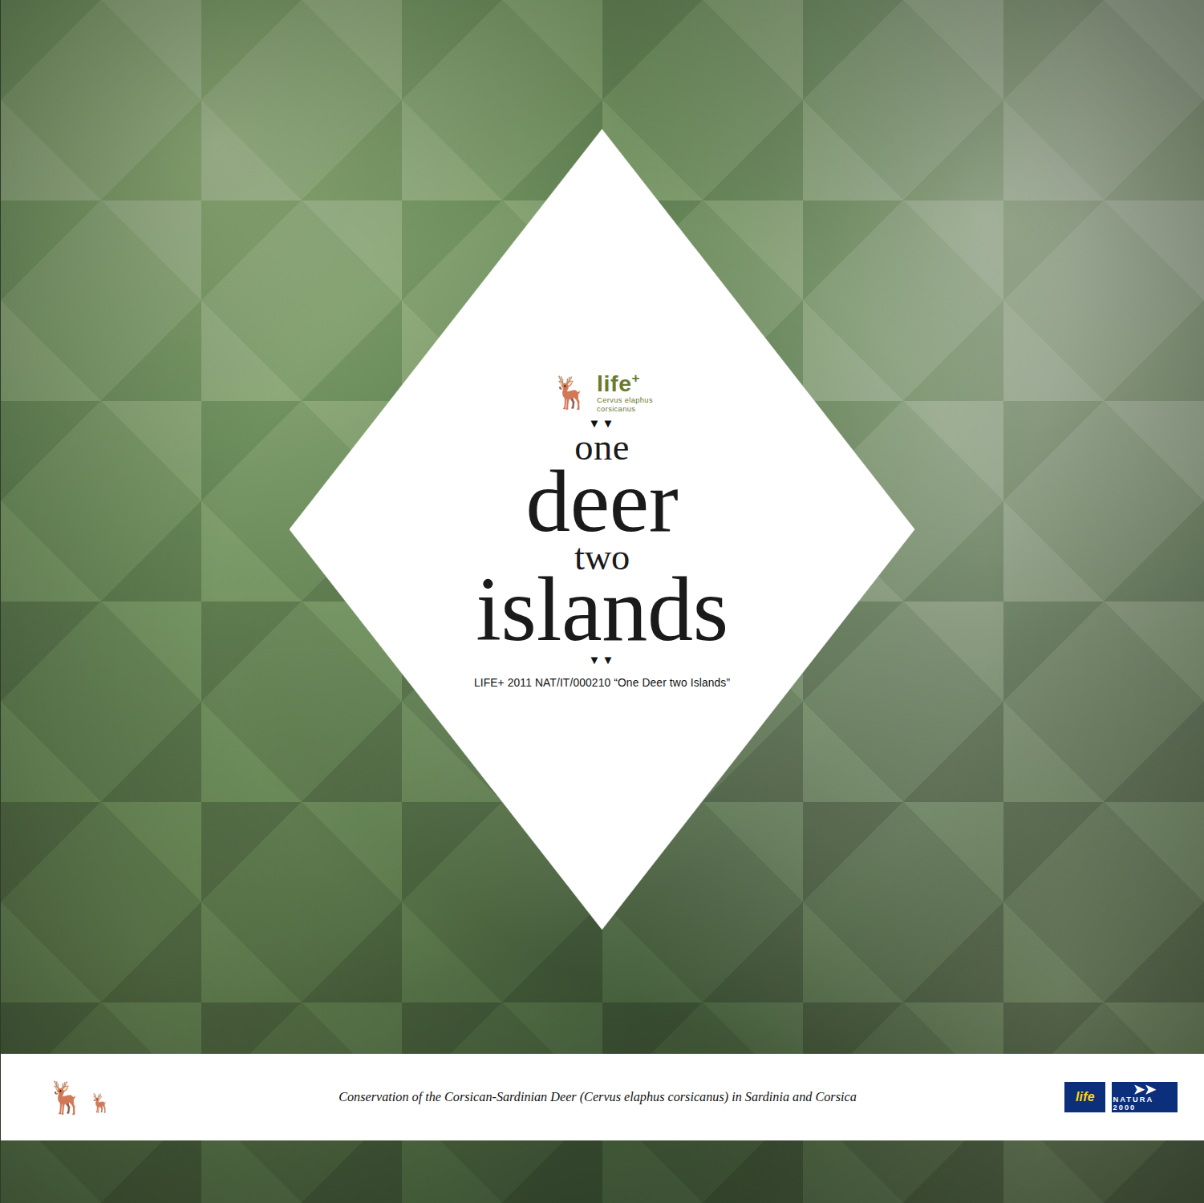🦌 life+ Cervus elaphus
corsicanus
▼▼
one deer two islands
▼▼
LIFE+ 2011 NAT/IT/000210 “One Deer two Islands”
🦌 🦌
Conservation of the Corsican-Sardinian Deer (Cervus elaphus corsicanus) in Sardinia and Corsica
life
➤➤ NATURA 2000